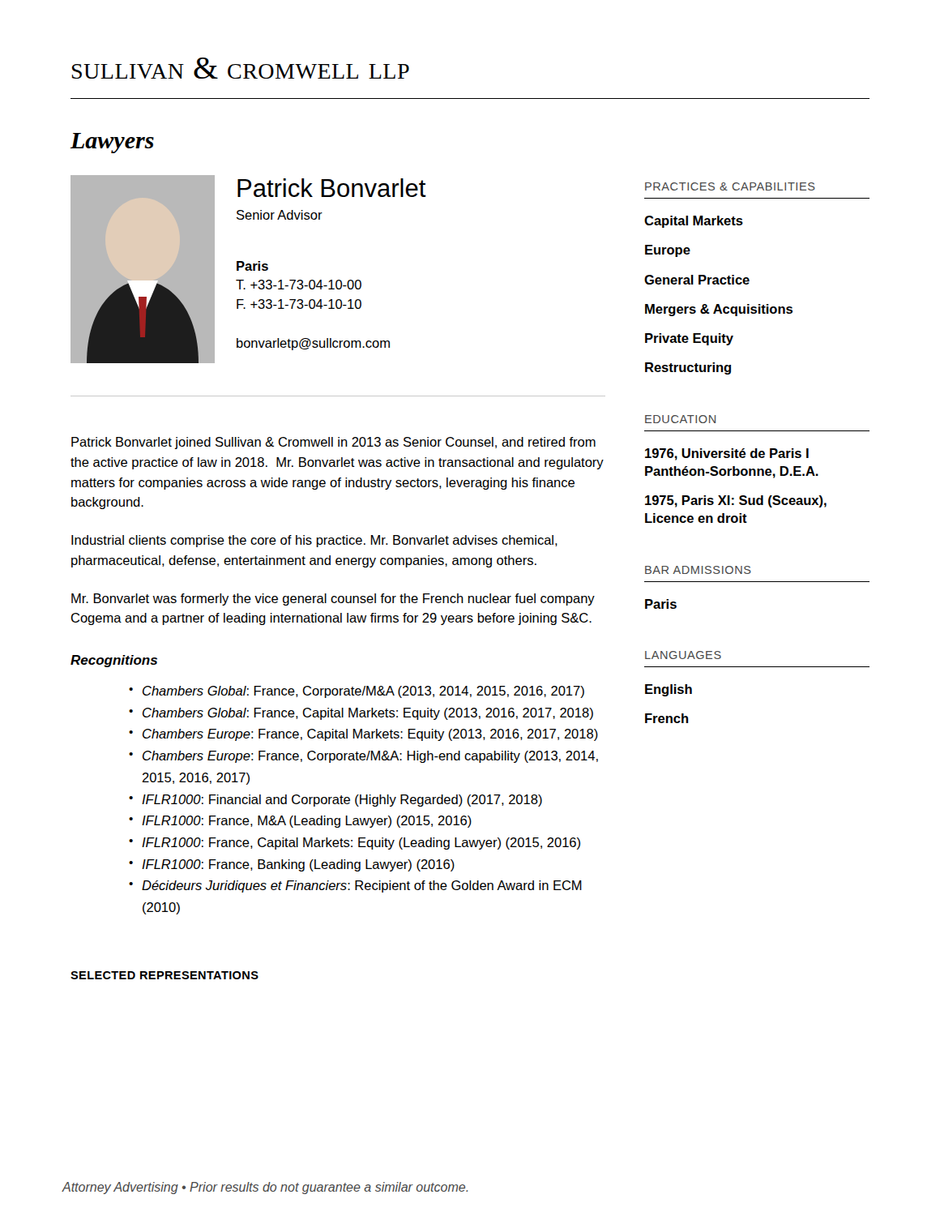Sullivan & Cromwell llp
Lawyers
Patrick Bonvarlet
Senior Advisor
Paris
T. +33-1-73-04-10-00
F. +33-1-73-04-10-10
bonvarletp@sullcrom.com
Patrick Bonvarlet joined Sullivan & Cromwell in 2013 as Senior Counsel, and retired from the active practice of law in 2018. Mr. Bonvarlet was active in transactional and regulatory matters for companies across a wide range of industry sectors, leveraging his finance background.
Industrial clients comprise the core of his practice. Mr. Bonvarlet advises chemical, pharmaceutical, defense, entertainment and energy companies, among others.
Mr. Bonvarlet was formerly the vice general counsel for the French nuclear fuel company Cogema and a partner of leading international law firms for 29 years before joining S&C.
Recognitions
Chambers Global: France, Corporate/M&A (2013, 2014, 2015, 2016, 2017)
Chambers Global: France, Capital Markets: Equity (2013, 2016, 2017, 2018)
Chambers Europe: France, Capital Markets: Equity (2013, 2016, 2017, 2018)
Chambers Europe: France, Corporate/M&A: High-end capability (2013, 2014, 2015, 2016, 2017)
IFLR1000: Financial and Corporate (Highly Regarded) (2017, 2018)
IFLR1000: France, M&A (Leading Lawyer) (2015, 2016)
IFLR1000: France, Capital Markets: Equity (Leading Lawyer) (2015, 2016)
IFLR1000: France, Banking (Leading Lawyer) (2016)
Décideurs Juridiques et Financiers: Recipient of the Golden Award in ECM (2010)
SELECTED REPRESENTATIONS
Practices & Capabilities
Capital Markets
Europe
General Practice
Mergers & Acquisitions
Private Equity
Restructuring
Education
1976, Université de Paris I Panthéon-Sorbonne, D.E.A.
1975, Paris XI: Sud (Sceaux), Licence en droit
Bar Admissions
Paris
Languages
English
French
Attorney Advertising • Prior results do not guarantee a similar outcome.